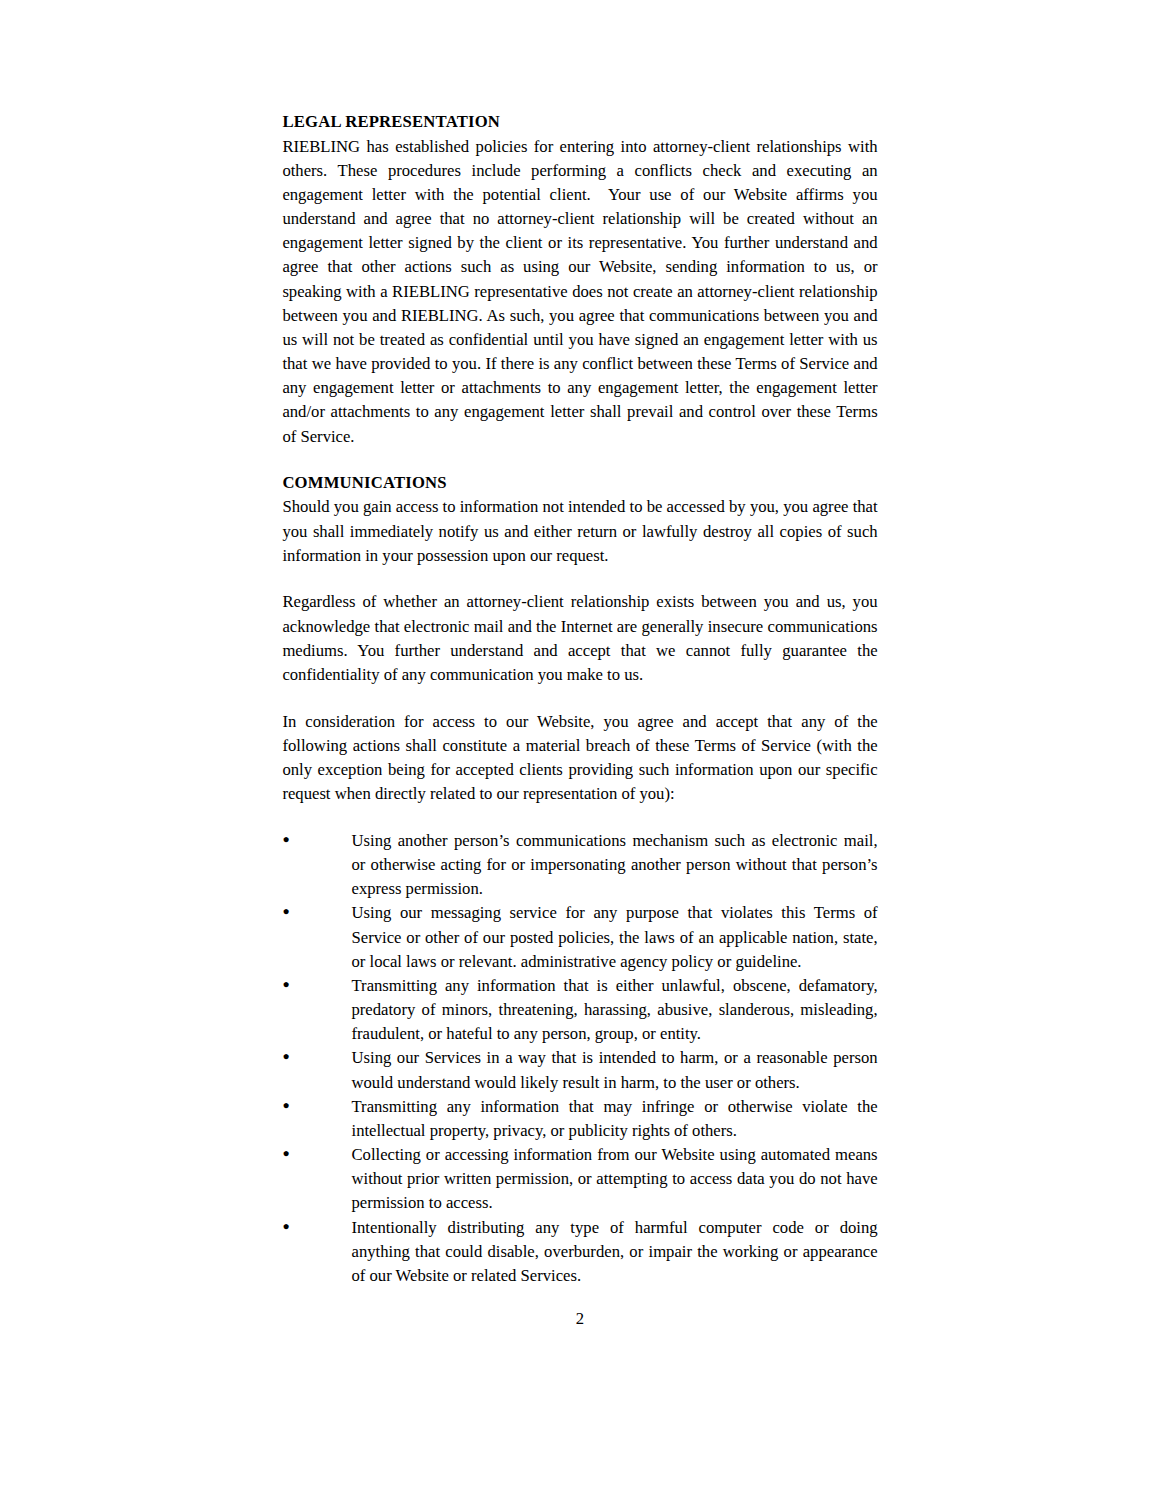LEGAL REPRESENTATION
RIEBLING has established policies for entering into attorney-client relationships with others. These procedures include performing a conflicts check and executing an engagement letter with the potential client. Your use of our Website affirms you understand and agree that no attorney-client relationship will be created without an engagement letter signed by the client or its representative. You further understand and agree that other actions such as using our Website, sending information to us, or speaking with a RIEBLING representative does not create an attorney-client relationship between you and RIEBLING. As such, you agree that communications between you and us will not be treated as confidential until you have signed an engagement letter with us that we have provided to you. If there is any conflict between these Terms of Service and any engagement letter or attachments to any engagement letter, the engagement letter and/or attachments to any engagement letter shall prevail and control over these Terms of Service.
COMMUNICATIONS
Should you gain access to information not intended to be accessed by you, you agree that you shall immediately notify us and either return or lawfully destroy all copies of such information in your possession upon our request.
Regardless of whether an attorney-client relationship exists between you and us, you acknowledge that electronic mail and the Internet are generally insecure communications mediums. You further understand and accept that we cannot fully guarantee the confidentiality of any communication you make to us.
In consideration for access to our Website, you agree and accept that any of the following actions shall constitute a material breach of these Terms of Service (with the only exception being for accepted clients providing such information upon our specific request when directly related to our representation of you):
Using another person’s communications mechanism such as electronic mail, or otherwise acting for or impersonating another person without that person’s express permission.
Using our messaging service for any purpose that violates this Terms of Service or other of our posted policies, the laws of an applicable nation, state, or local laws or relevant. administrative agency policy or guideline.
Transmitting any information that is either unlawful, obscene, defamatory, predatory of minors, threatening, harassing, abusive, slanderous, misleading, fraudulent, or hateful to any person, group, or entity.
Using our Services in a way that is intended to harm, or a reasonable person would understand would likely result in harm, to the user or others.
Transmitting any information that may infringe or otherwise violate the intellectual property, privacy, or publicity rights of others.
Collecting or accessing information from our Website using automated means without prior written permission, or attempting to access data you do not have permission to access.
Intentionally distributing any type of harmful computer code or doing anything that could disable, overburden, or impair the working or appearance of our Website or related Services.
2